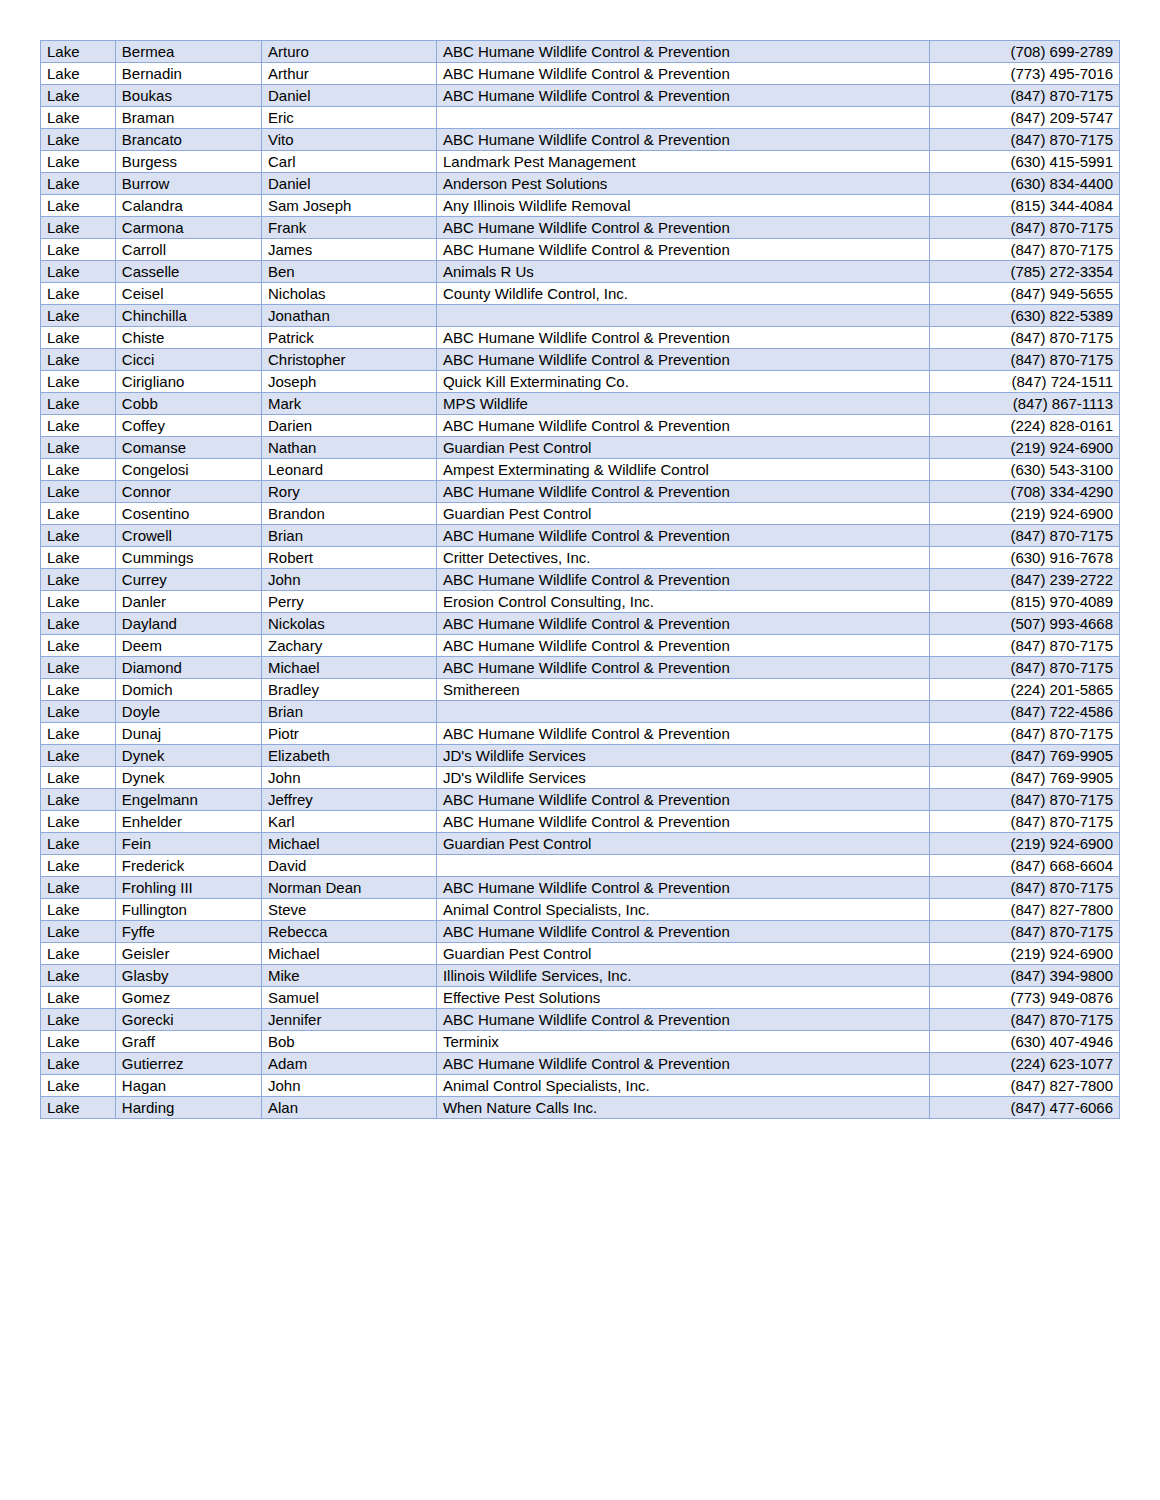| Lake | Bermea | Arturo | ABC Humane Wildlife Control & Prevention | (708) 699-2789 |
| Lake | Bernadin | Arthur | ABC Humane Wildlife Control & Prevention | (773) 495-7016 |
| Lake | Boukas | Daniel | ABC Humane Wildlife Control & Prevention | (847) 870-7175 |
| Lake | Braman | Eric | | (847) 209-5747 |
| Lake | Brancato | Vito | ABC Humane Wildlife Control & Prevention | (847) 870-7175 |
| Lake | Burgess | Carl | Landmark Pest Management | (630) 415-5991 |
| Lake | Burrow | Daniel | Anderson Pest Solutions | (630) 834-4400 |
| Lake | Calandra | Sam Joseph | Any Illinois Wildlife Removal | (815) 344-4084 |
| Lake | Carmona | Frank | ABC Humane Wildlife Control & Prevention | (847) 870-7175 |
| Lake | Carroll | James | ABC Humane Wildlife Control & Prevention | (847) 870-7175 |
| Lake | Casselle | Ben | Animals R Us | (785) 272-3354 |
| Lake | Ceisel | Nicholas | County Wildlife Control, Inc. | (847) 949-5655 |
| Lake | Chinchilla | Jonathan | | (630) 822-5389 |
| Lake | Chiste | Patrick | ABC Humane Wildlife Control & Prevention | (847) 870-7175 |
| Lake | Cicci | Christopher | ABC Humane Wildlife Control & Prevention | (847) 870-7175 |
| Lake | Cirigliano | Joseph | Quick Kill Exterminating Co. | (847) 724-1511 |
| Lake | Cobb | Mark | MPS Wildlife | (847) 867-1113 |
| Lake | Coffey | Darien | ABC Humane Wildlife Control & Prevention | (224) 828-0161 |
| Lake | Comanse | Nathan | Guardian Pest Control | (219) 924-6900 |
| Lake | Congelosi | Leonard | Ampest Exterminating & Wildlife Control | (630) 543-3100 |
| Lake | Connor | Rory | ABC Humane Wildlife Control & Prevention | (708) 334-4290 |
| Lake | Cosentino | Brandon | Guardian Pest Control | (219) 924-6900 |
| Lake | Crowell | Brian | ABC Humane Wildlife Control & Prevention | (847) 870-7175 |
| Lake | Cummings | Robert | Critter Detectives, Inc. | (630) 916-7678 |
| Lake | Currey | John | ABC Humane Wildlife Control & Prevention | (847) 239-2722 |
| Lake | Danler | Perry | Erosion Control Consulting, Inc. | (815) 970-4089 |
| Lake | Dayland | Nickolas | ABC Humane Wildlife Control & Prevention | (507) 993-4668 |
| Lake | Deem | Zachary | ABC Humane Wildlife Control & Prevention | (847) 870-7175 |
| Lake | Diamond | Michael | ABC Humane Wildlife Control & Prevention | (847) 870-7175 |
| Lake | Domich | Bradley | Smithereen | (224) 201-5865 |
| Lake | Doyle | Brian | | (847) 722-4586 |
| Lake | Dunaj | Piotr | ABC Humane Wildlife Control & Prevention | (847) 870-7175 |
| Lake | Dynek | Elizabeth | JD's Wildlife Services | (847) 769-9905 |
| Lake | Dynek | John | JD's Wildlife Services | (847) 769-9905 |
| Lake | Engelmann | Jeffrey | ABC Humane Wildlife Control & Prevention | (847) 870-7175 |
| Lake | Enhelder | Karl | ABC Humane Wildlife Control & Prevention | (847) 870-7175 |
| Lake | Fein | Michael | Guardian Pest Control | (219) 924-6900 |
| Lake | Frederick | David | | (847) 668-6604 |
| Lake | Frohling III | Norman Dean | ABC Humane Wildlife Control & Prevention | (847) 870-7175 |
| Lake | Fullington | Steve | Animal Control Specialists, Inc. | (847) 827-7800 |
| Lake | Fyffe | Rebecca | ABC Humane Wildlife Control & Prevention | (847) 870-7175 |
| Lake | Geisler | Michael | Guardian Pest Control | (219) 924-6900 |
| Lake | Glasby | Mike | Illinois Wildlife Services, Inc. | (847) 394-9800 |
| Lake | Gomez | Samuel | Effective Pest Solutions | (773) 949-0876 |
| Lake | Gorecki | Jennifer | ABC Humane Wildlife Control & Prevention | (847) 870-7175 |
| Lake | Graff | Bob | Terminix | (630) 407-4946 |
| Lake | Gutierrez | Adam | ABC Humane Wildlife Control & Prevention | (224) 623-1077 |
| Lake | Hagan | John | Animal Control Specialists, Inc. | (847) 827-7800 |
| Lake | Harding | Alan | When Nature Calls Inc. | (847) 477-6066 |